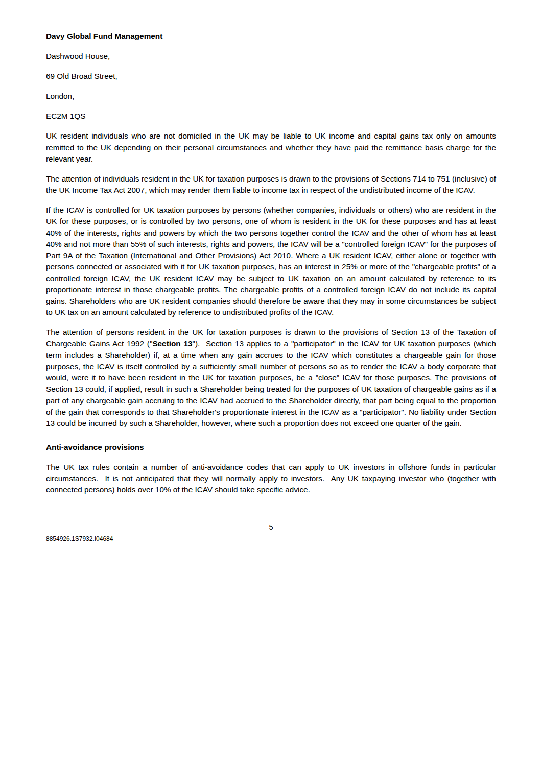Davy Global Fund Management
Dashwood House,
69 Old Broad Street,
London,
EC2M 1QS
UK resident individuals who are not domiciled in the UK may be liable to UK income and capital gains tax only on amounts remitted to the UK depending on their personal circumstances and whether they have paid the remittance basis charge for the relevant year.
The attention of individuals resident in the UK for taxation purposes is drawn to the provisions of Sections 714 to 751 (inclusive) of the UK Income Tax Act 2007, which may render them liable to income tax in respect of the undistributed income of the ICAV.
If the ICAV is controlled for UK taxation purposes by persons (whether companies, individuals or others) who are resident in the UK for these purposes, or is controlled by two persons, one of whom is resident in the UK for these purposes and has at least 40% of the interests, rights and powers by which the two persons together control the ICAV and the other of whom has at least 40% and not more than 55% of such interests, rights and powers, the ICAV will be a "controlled foreign ICAV" for the purposes of Part 9A of the Taxation (International and Other Provisions) Act 2010. Where a UK resident ICAV, either alone or together with persons connected or associated with it for UK taxation purposes, has an interest in 25% or more of the "chargeable profits" of a controlled foreign ICAV, the UK resident ICAV may be subject to UK taxation on an amount calculated by reference to its proportionate interest in those chargeable profits. The chargeable profits of a controlled foreign ICAV do not include its capital gains. Shareholders who are UK resident companies should therefore be aware that they may in some circumstances be subject to UK tax on an amount calculated by reference to undistributed profits of the ICAV.
The attention of persons resident in the UK for taxation purposes is drawn to the provisions of Section 13 of the Taxation of Chargeable Gains Act 1992 ("Section 13"). Section 13 applies to a "participator" in the ICAV for UK taxation purposes (which term includes a Shareholder) if, at a time when any gain accrues to the ICAV which constitutes a chargeable gain for those purposes, the ICAV is itself controlled by a sufficiently small number of persons so as to render the ICAV a body corporate that would, were it to have been resident in the UK for taxation purposes, be a "close" ICAV for those purposes. The provisions of Section 13 could, if applied, result in such a Shareholder being treated for the purposes of UK taxation of chargeable gains as if a part of any chargeable gain accruing to the ICAV had accrued to the Shareholder directly, that part being equal to the proportion of the gain that corresponds to that Shareholder's proportionate interest in the ICAV as a "participator". No liability under Section 13 could be incurred by such a Shareholder, however, where such a proportion does not exceed one quarter of the gain.
Anti-avoidance provisions
The UK tax rules contain a number of anti-avoidance codes that can apply to UK investors in offshore funds in particular circumstances. It is not anticipated that they will normally apply to investors. Any UK taxpaying investor who (together with connected persons) holds over 10% of the ICAV should take specific advice.
5
8854926.1S7932.I04684